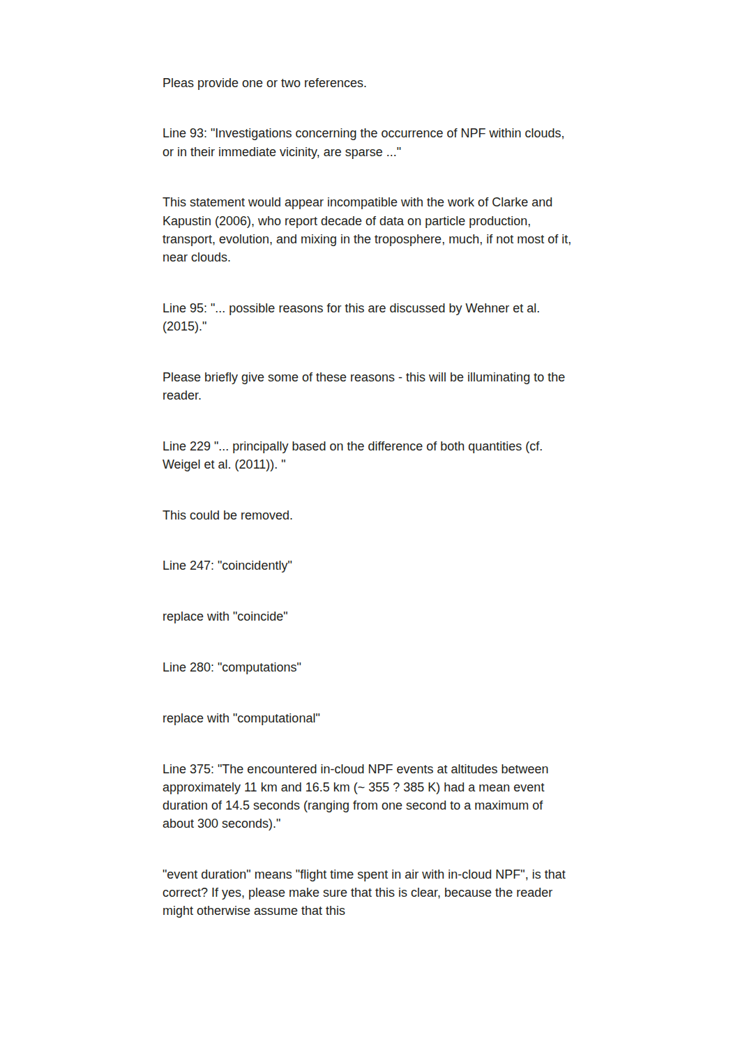Pleas provide one or two references.
Line 93: "Investigations concerning the occurrence of NPF within clouds, or in their immediate vicinity, are sparse ..."
This statement would appear incompatible with the work of Clarke and Kapustin (2006), who report decade of data on particle production, transport, evolution, and mixing in the troposphere, much, if not most of it, near clouds.
Line 95: "... possible reasons for this are discussed by Wehner et al. (2015)."
Please briefly give some of these reasons - this will be illuminating to the reader.
Line 229 "... principally based on the difference of both quantities (cf. Weigel et al. (2011)). "
This could be removed.
Line 247: "coincidently"
replace with "coincide"
Line 280: "computations"
replace with "computational"
Line 375: "The encountered in-cloud NPF events at altitudes between approximately 11 km and 16.5 km (~ 355 ? 385 K) had a mean event duration of 14.5 seconds (ranging from one second to a maximum of about 300 seconds)."
"event duration" means "flight time spent in air with in-cloud NPF", is that correct? If yes, please make sure that this is clear, because the reader might otherwise assume that this